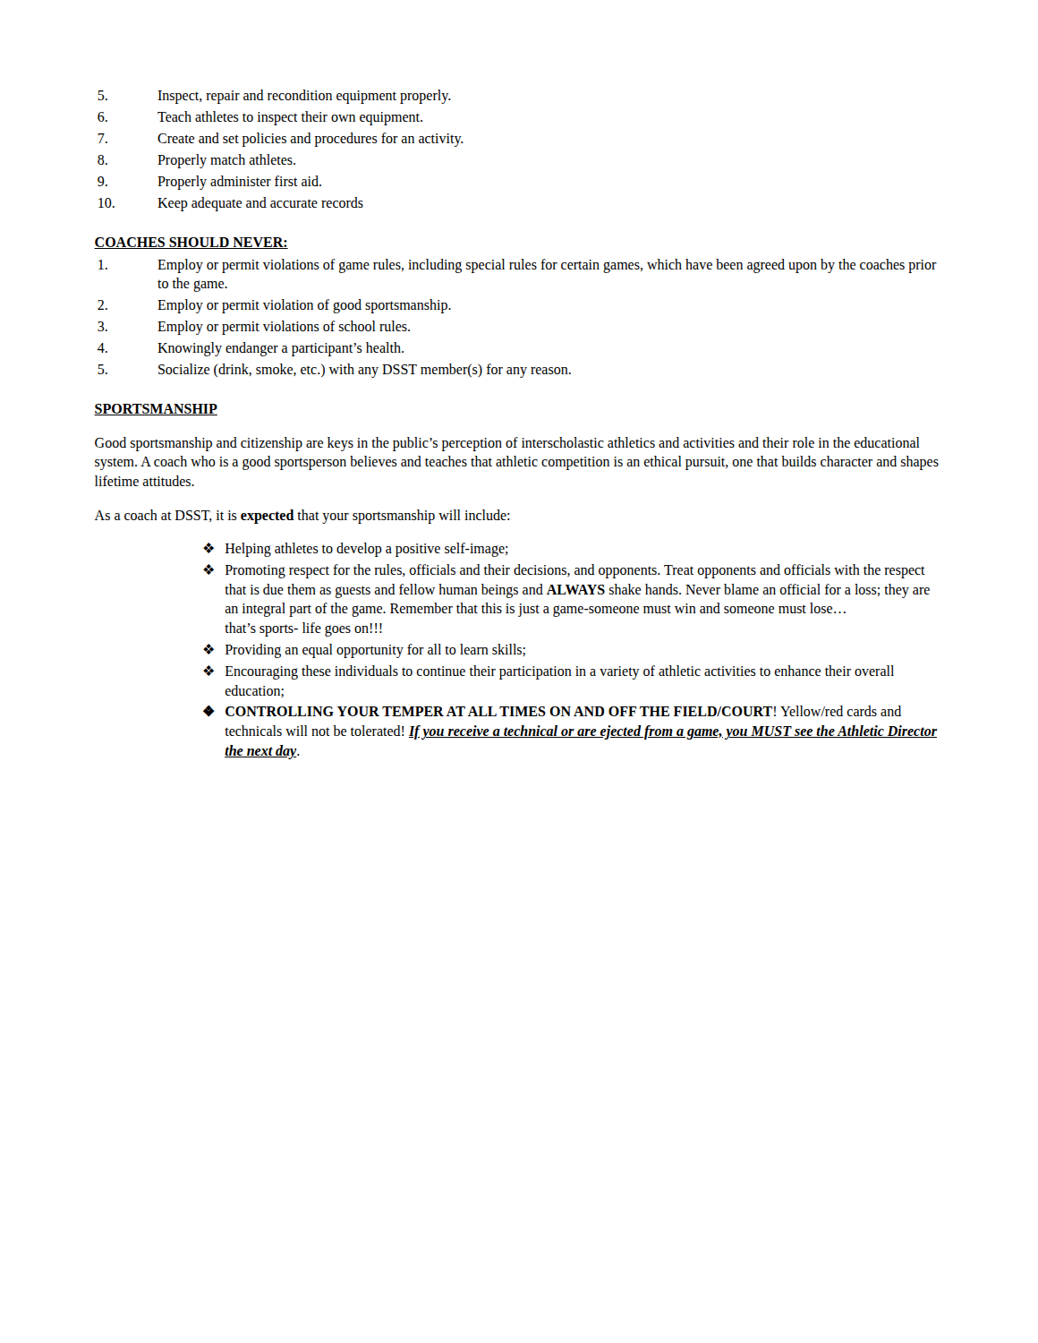5. Inspect, repair and recondition equipment properly.
6. Teach athletes to inspect their own equipment.
7. Create and set policies and procedures for an activity.
8. Properly match athletes.
9. Properly administer first aid.
10. Keep adequate and accurate records
COACHES SHOULD NEVER:
1. Employ or permit violations of game rules, including special rules for certain games, which have been agreed upon by the coaches prior to the game.
2. Employ or permit violation of good sportsmanship.
3. Employ or permit violations of school rules.
4. Knowingly endanger a participant’s health.
5. Socialize (drink, smoke, etc.) with any DSST member(s) for any reason.
SPORTSMANSHIP
Good sportsmanship and citizenship are keys in the public’s perception of interscholastic athletics and activities and their role in the educational system. A coach who is a good sportsperson believes and teaches that athletic competition is an ethical pursuit, one that builds character and shapes lifetime attitudes.
As a coach at DSST, it is expected that your sportsmanship will include:
Helping athletes to develop a positive self-image;
Promoting respect for the rules, officials and their decisions, and opponents. Treat opponents and officials with the respect that is due them as guests and fellow human beings and ALWAYS shake hands. Never blame an official for a loss; they are an integral part of the game. Remember that this is just a game-someone must win and someone must lose…
that’s sports- life goes on!!!
Providing an equal opportunity for all to learn skills;
Encouraging these individuals to continue their participation in a variety of athletic activities to enhance their overall education;
CONTROLLING YOUR TEMPER AT ALL TIMES ON AND OFF THE FIELD/COURT! Yellow/red cards and technicals will not be tolerated! If you receive a technical or are ejected from a game, you MUST see the Athletic Director the next day.